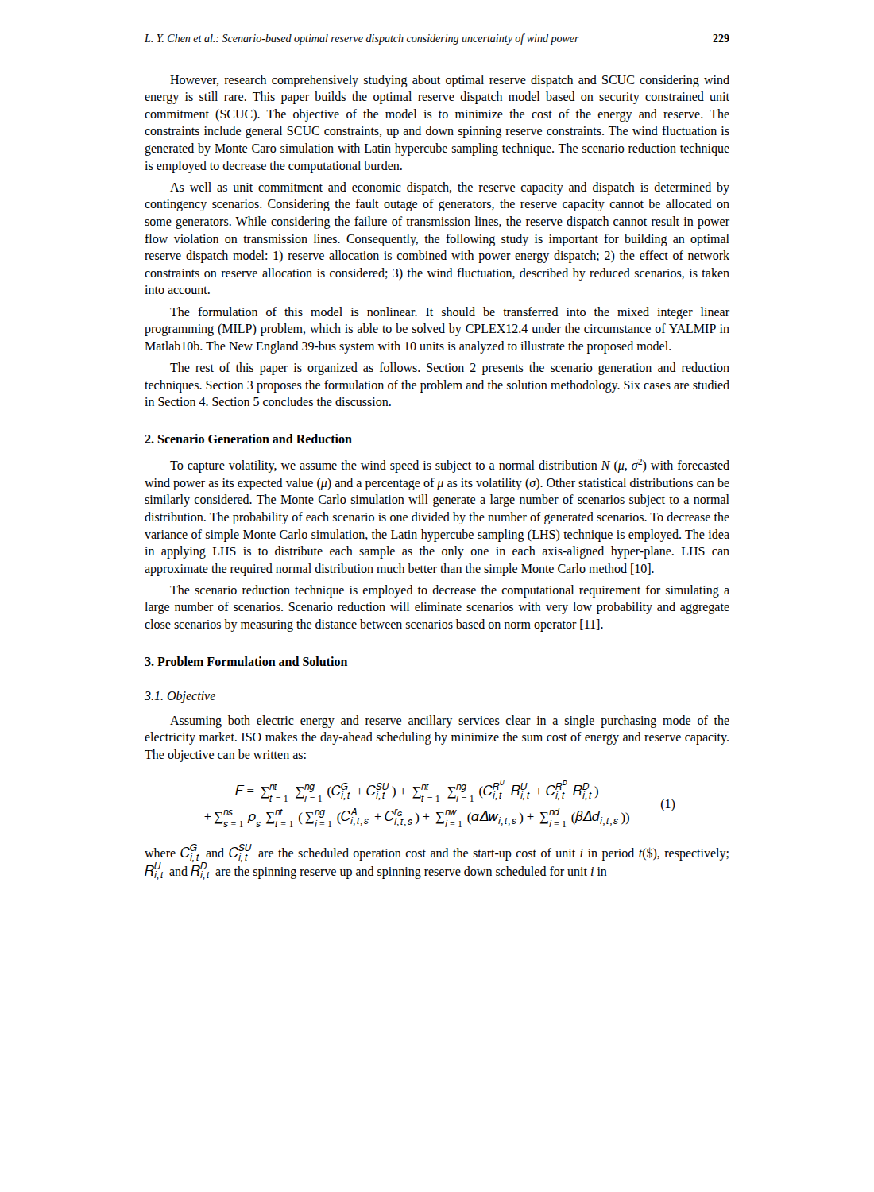L. Y. Chen et al.: Scenario-based optimal reserve dispatch considering uncertainty of wind power 229
However, research comprehensively studying about optimal reserve dispatch and SCUC considering wind energy is still rare. This paper builds the optimal reserve dispatch model based on security constrained unit commitment (SCUC). The objective of the model is to minimize the cost of the energy and reserve. The constraints include general SCUC constraints, up and down spinning reserve constraints. The wind fluctuation is generated by Monte Caro simulation with Latin hypercube sampling technique. The scenario reduction technique is employed to decrease the computational burden.
As well as unit commitment and economic dispatch, the reserve capacity and dispatch is determined by contingency scenarios. Considering the fault outage of generators, the reserve capacity cannot be allocated on some generators. While considering the failure of transmission lines, the reserve dispatch cannot result in power flow violation on transmission lines. Consequently, the following study is important for building an optimal reserve dispatch model: 1) reserve allocation is combined with power energy dispatch; 2) the effect of network constraints on reserve allocation is considered; 3) the wind fluctuation, described by reduced scenarios, is taken into account.
The formulation of this model is nonlinear. It should be transferred into the mixed integer linear programming (MILP) problem, which is able to be solved by CPLEX12.4 under the circumstance of YALMIP in Matlab10b. The New England 39-bus system with 10 units is analyzed to illustrate the proposed model.
The rest of this paper is organized as follows. Section 2 presents the scenario generation and reduction techniques. Section 3 proposes the formulation of the problem and the solution methodology. Six cases are studied in Section 4. Section 5 concludes the discussion.
2. Scenario Generation and Reduction
To capture volatility, we assume the wind speed is subject to a normal distribution N (μ, σ2) with forecasted wind power as its expected value (μ) and a percentage of μ as its volatility (σ). Other statistical distributions can be similarly considered. The Monte Carlo simulation will generate a large number of scenarios subject to a normal distribution. The probability of each scenario is one divided by the number of generated scenarios. To decrease the variance of simple Monte Carlo simulation, the Latin hypercube sampling (LHS) technique is employed. The idea in applying LHS is to distribute each sample as the only one in each axis-aligned hyper-plane. LHS can approximate the required normal distribution much better than the simple Monte Carlo method [10].
The scenario reduction technique is employed to decrease the computational requirement for simulating a large number of scenarios. Scenario reduction will eliminate scenarios with very low probability and aggregate close scenarios by measuring the distance between scenarios based on norm operator [11].
3. Problem Formulation and Solution
3.1. Objective
Assuming both electric energy and reserve ancillary services clear in a single purchasing mode of the electricity market. ISO makes the day-ahead scheduling by minimize the sum cost of energy and reserve capacity. The objective can be written as:
F = ∑ t=1 nt ∑ i=1 ng ( Ci,tG + Ci,tSU ) + ∑ t=1 nt ∑ i=1 ng ( Ci,tRU Ri,tU + Ci,tRD Ri,tD ) + ∑ s=1 ns ρs ∑ t=1 nt ( ∑ i=1 ng ( Ci,t,sA + Ci,t,srG ) + ∑ i=1 nw ( α Δ wi,t,s ) + ∑ i=1 nd ( β Δ di,t,s ) )
(1)
where Ci,tG and Ci,tSU are the scheduled operation cost and the start-up cost of unit i in period t($), respectively; Ri,tU and Ri,tD are the spinning reserve up and spinning reserve down scheduled for unit i in